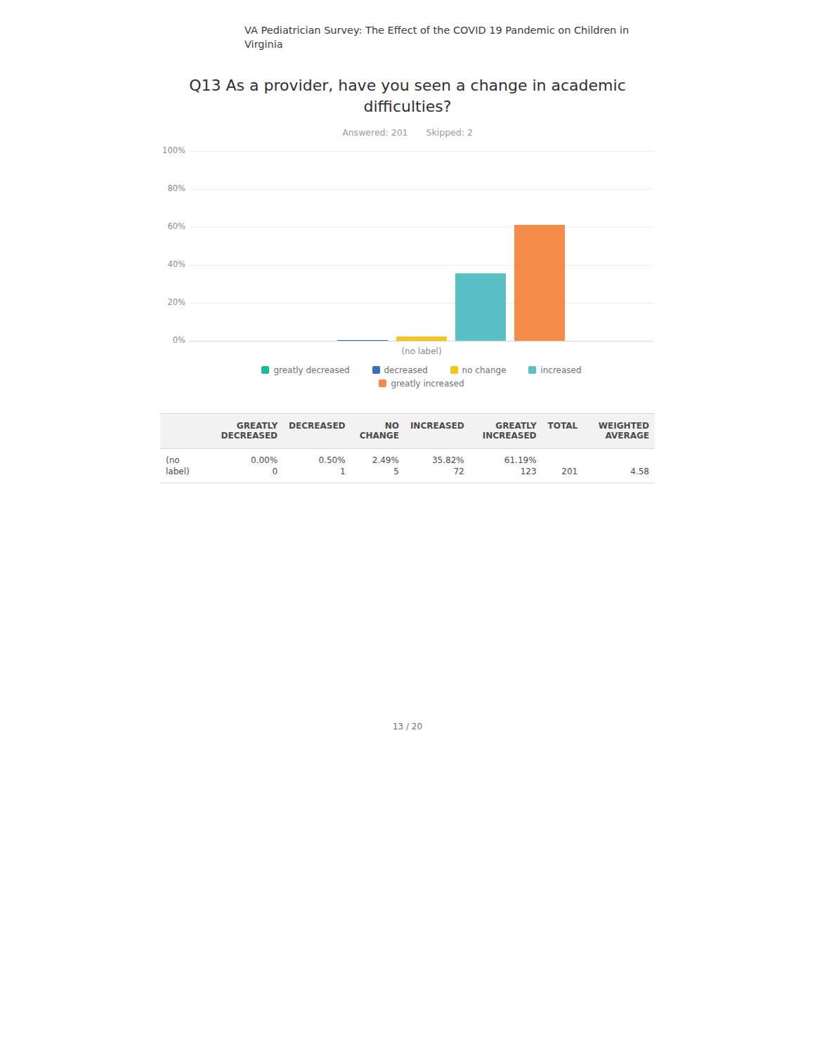VA Pediatrician Survey: The Effect of the COVID 19 Pandemic on Children in Virginia
Q13 As a provider, have you seen a change in academic difficulties?
Answered: 201 Skipped: 2
100%
80%
60%
40%
20%
0%
(no label)
greatly decreased decreased no change increased
greatly increased
| | GREATLY DECREASED | DECREASED | NO CHANGE | INCREASED | GREATLY INCREASED | TOTAL | WEIGHTED AVERAGE |
| --- | --- | --- | --- | --- | --- | --- | --- |
| (no label) | 0.00% 0 | 0.50% 1 | 2.49% 5 | 35.82% 72 | 61.19% 123 | 201 | 4.58 |
13 / 20